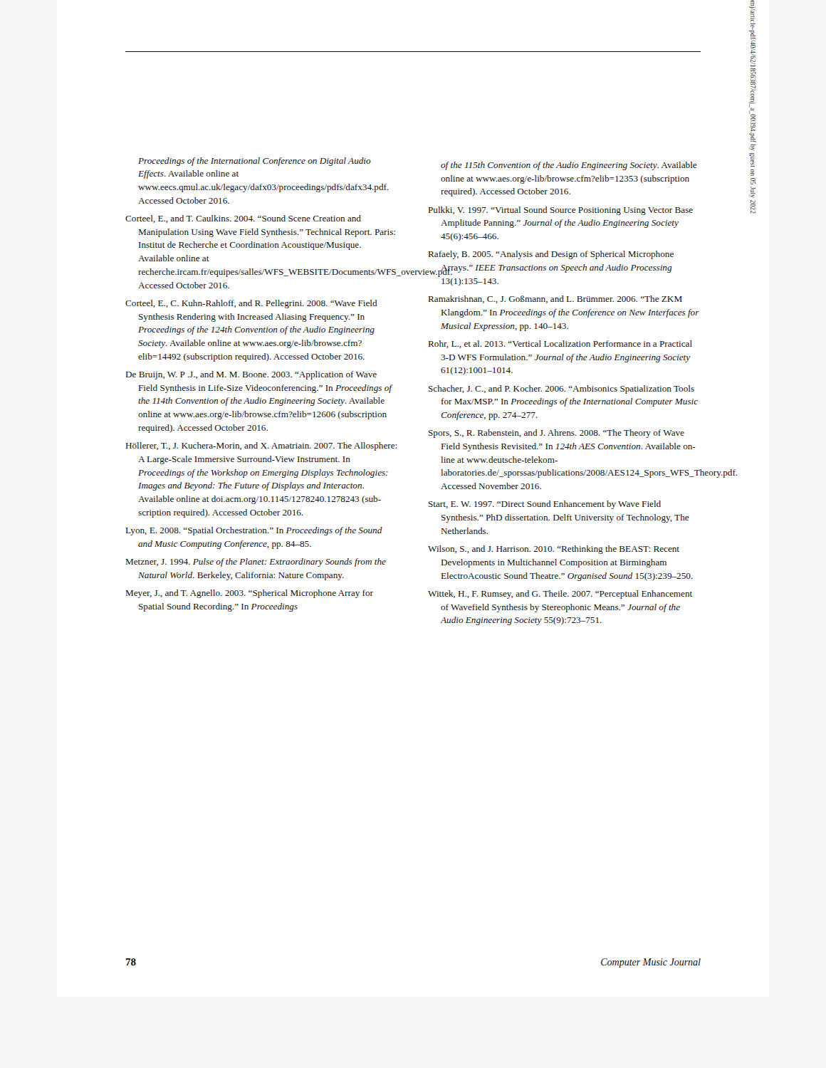Proceedings of the International Conference on Digital Audio Effects. Available online at www.eecs.qmul.ac.uk/legacy/dafx03/proceedings/pdfs/dafx34.pdf. Accessed October 2016.
Corteel, E., and T. Caulkins. 2004. “Sound Scene Creation and Manipulation Using Wave Field Synthesis.” Technical Report. Paris: Institut de Recherche et Coordination Acoustique/Musique. Available online at recherche.ircam.fr/equipes/salles/WFS_WEBSITE/Documents/WFS_overview.pdf. Accessed October 2016.
Corteel, E., C. Kuhn-Rahloff, and R. Pellegrini. 2008. “Wave Field Synthesis Rendering with Increased Aliasing Frequency.” In Proceedings of the 124th Convention of the Audio Engineering Society. Available online at www.aes.org/e-lib/browse.cfm?elib=14492 (subscription required). Accessed October 2016.
De Bruijn, W. P .J., and M. M. Boone. 2003. “Application of Wave Field Synthesis in Life-Size Videoconferencing.” In Proceedings of the 114th Convention of the Audio Engineering Society. Available online at www.aes.org/e-lib/browse.cfm?elib=12606 (subscription required). Accessed October 2016.
Höllerer, T., J. Kuchera-Morin, and X. Amatriain. 2007. The Allosphere: A Large-Scale Immersive Surround-View Instrument. In Proceedings of the Workshop on Emerging Displays Technologies: Images and Beyond: The Future of Displays and Interacton. Available online at doi.acm.org/10.1145/1278240.1278243 (subscription required). Accessed October 2016.
Lyon, E. 2008. “Spatial Orchestration.” In Proceedings of the Sound and Music Computing Conference, pp. 84–85.
Metzner, J. 1994. Pulse of the Planet: Extraordinary Sounds from the Natural World. Berkeley, California: Nature Company.
Meyer, J., and T. Agnello. 2003. “Spherical Microphone Array for Spatial Sound Recording.” In Proceedings
of the 115th Convention of the Audio Engineering Society. Available online at www.aes.org/e-lib/browse.cfm?elib=12353 (subscription required). Accessed October 2016.
Pulkki, V. 1997. “Virtual Sound Source Positioning Using Vector Base Amplitude Panning.” Journal of the Audio Engineering Society 45(6):456–466.
Rafaely, B. 2005. “Analysis and Design of Spherical Microphone Arrays.” IEEE Transactions on Speech and Audio Processing 13(1):135–143.
Ramakrishnan, C., J. Goßmann, and L. Brümmer. 2006. “The ZKM Klangdom.” In Proceedings of the Conference on New Interfaces for Musical Expression, pp. 140–143.
Rohr, L., et al. 2013. “Vertical Localization Performance in a Practical 3-D WFS Formulation.” Journal of the Audio Engineering Society 61(12):1001–1014.
Schacher, J. C., and P. Kocher. 2006. “Ambisonics Spatialization Tools for Max/MSP.” In Proceedings of the International Computer Music Conference, pp. 274–277.
Spors, S., R. Rabenstein, and J. Ahrens. 2008. “The Theory of Wave Field Synthesis Revisited.” In 124th AES Convention. Available online at www.deutsche-telekom-laboratories.de/_sporssas/publications/2008/AES124_Spors_WFS_Theory.pdf. Accessed November 2016.
Start, E. W. 1997. “Direct Sound Enhancement by Wave Field Synthesis.” PhD dissertation. Delft University of Technology, The Netherlands.
Wilson, S., and J. Harrison. 2010. “Rethinking the BEAST: Recent Developments in Multichannel Composition at Birmingham ElectroAcoustic Sound Theatre.” Organised Sound 15(3):239–250.
Wittek, H., F. Rumsey, and G. Theile. 2007. “Perceptual Enhancement of Wavefield Synthesis by Stereophonic Means.” Journal of the Audio Engineering Society 55(9):723–751.
78 Computer Music Journal
Downloaded from http://direct.mit.edu/comj/article-pdf/40/4/62/1856387/comj_a_00394.pdf by guest on 05 July 2022